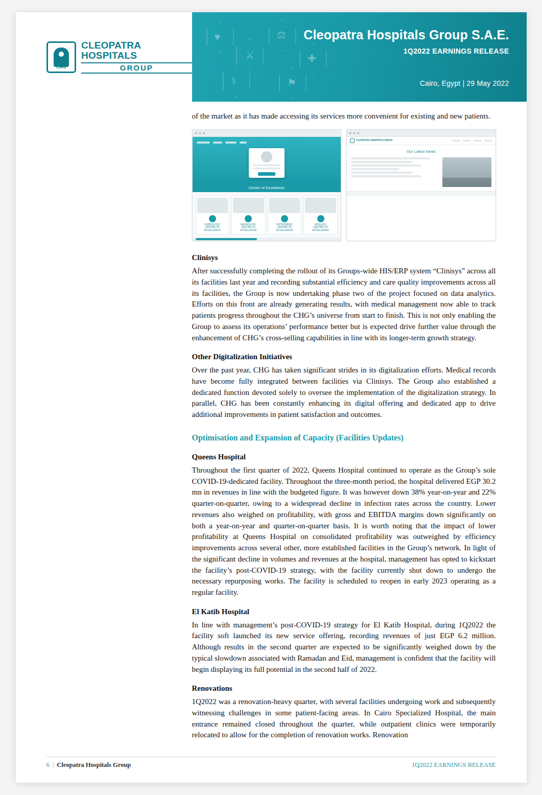CHG
CLEOPATRA HOSPITALS
GROUP
♥
⚔
⚖
✚
⚕
⚑
Cleopatra Hospitals Group S.A.E.
1Q2022 EARNINGS RELEASE
Cairo, Egypt | 29 May 2022
of the market as it has made accessing its services more convenient for existing and new patients.
Center of Excellence
CARDIOLOGY
CENTER OF EXCELLENCE
NEUROLOGY
CENTER OF EXCELLENCE
ORTHOPEDIC
CENTER OF EXCELLENCE
UROLOGY
CENTER OF EXCELLENCE
CLEOPATRA HOSPITALS GROUP
Our Latest News
Clinisys
After successfully completing the rollout of its Groups-wide HIS/ERP system “Clinisys” across all its facilities last year and recording substantial efficiency and care quality improvements across all its facilities, the Group is now undertaking phase two of the project focused on data analytics. Efforts on this front are already generating results, with medical management now able to track patients progress throughout the CHG’s universe from start to finish. This is not only enabling the Group to assess its operations’ performance better but is expected drive further value through the enhancement of CHG’s cross-selling capabilities in line with its longer-term growth strategy.
Other Digitalization Initiatives
Over the past year, CHG has taken significant strides in its digitalization efforts. Medical records have become fully integrated between facilities via Clinisys. The Group also established a dedicated function devoted solely to oversee the implementation of the digitalization strategy. In parallel, CHG has been constantly enhancing its digital offering and dedicated app to drive additional improvements in patient satisfaction and outcomes.
Optimisation and Expansion of Capacity (Facilities Updates)
Queens Hospital
Throughout the first quarter of 2022, Queens Hospital continued to operate as the Group’s sole COVID-19-dedicated facility. Throughout the three-month period, the hospital delivered EGP 30.2 mn in revenues in line with the budgeted figure. It was however down 38% year-on-year and 22% quarter-on-quarter, owing to a widespread decline in infection rates across the country. Lower revenues also weighed on profitability, with gross and EBITDA margins down significantly on both a year-on-year and quarter-on-quarter basis. It is worth noting that the impact of lower profitability at Queens Hospital on consolidated profitability was outweighed by efficiency improvements across several other, more established facilities in the Group’s network. In light of the significant decline in volumes and revenues at the hospital, management has opted to kickstart the facility’s post-COVID-19 strategy, with the facility currently shut down to undergo the necessary repurposing works. The facility is scheduled to reopen in early 2023 operating as a regular facility.
El Katib Hospital
In line with management’s post-COVID-19 strategy for El Katib Hospital, during 1Q2022 the facility soft launched its new service offering, recording revenues of just EGP 6.2 million. Although results in the second quarter are expected to be significantly weighed down by the typical slowdown associated with Ramadan and Eid, management is confident that the facility will begin displaying its full potential in the second half of 2022.
Renovations
1Q2022 was a renovation-heavy quarter, with several facilities undergoing work and subsequently witnessing challenges in some patient-facing areas. In Cairo Specialized Hospital, the main entrance remained closed throughout the quarter, while outpatient clinics were temporarily relocated to allow for the completion of renovation works. Renovation
6|Cleopatra Hospitals Group
1Q2022 EARNINGS RELEASE